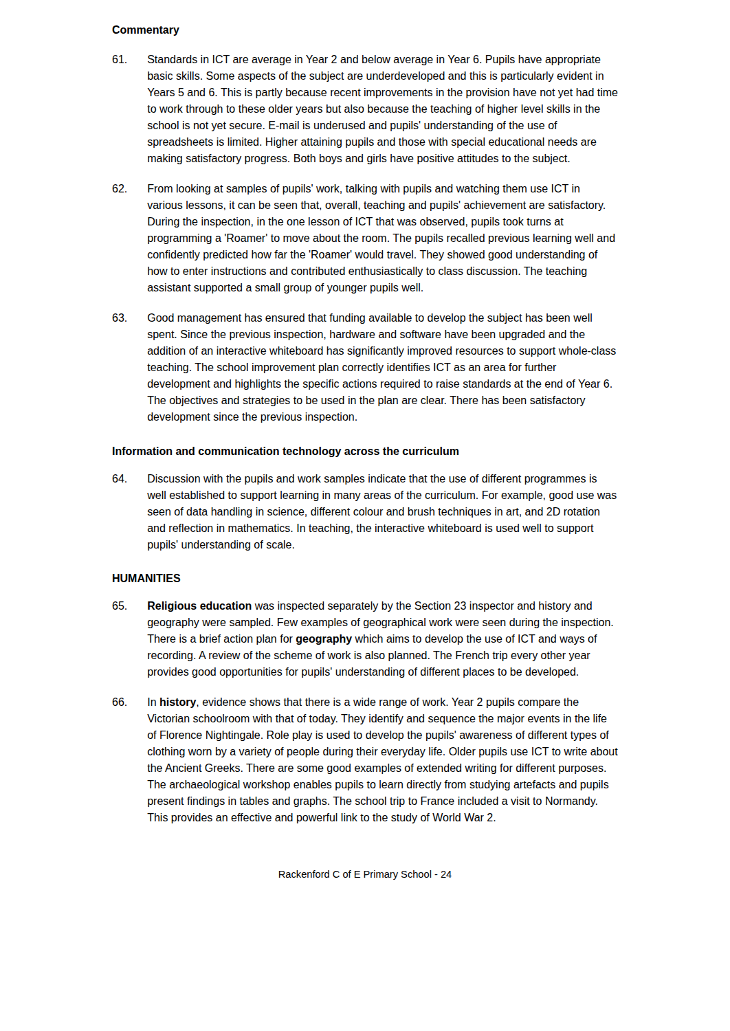Commentary
Standards in ICT are average in Year 2 and below average in Year 6. Pupils have appropriate basic skills. Some aspects of the subject are underdeveloped and this is particularly evident in Years 5 and 6. This is partly because recent improvements in the provision have not yet had time to work through to these older years but also because the teaching of higher level skills in the school is not yet secure. E-mail is underused and pupils' understanding of the use of spreadsheets is limited. Higher attaining pupils and those with special educational needs are making satisfactory progress. Both boys and girls have positive attitudes to the subject.
From looking at samples of pupils' work, talking with pupils and watching them use ICT in various lessons, it can be seen that, overall, teaching and pupils' achievement are satisfactory. During the inspection, in the one lesson of ICT that was observed, pupils took turns at programming a 'Roamer' to move about the room. The pupils recalled previous learning well and confidently predicted how far the 'Roamer' would travel. They showed good understanding of how to enter instructions and contributed enthusiastically to class discussion. The teaching assistant supported a small group of younger pupils well.
Good management has ensured that funding available to develop the subject has been well spent. Since the previous inspection, hardware and software have been upgraded and the addition of an interactive whiteboard has significantly improved resources to support whole-class teaching. The school improvement plan correctly identifies ICT as an area for further development and highlights the specific actions required to raise standards at the end of Year 6. The objectives and strategies to be used in the plan are clear. There has been satisfactory development since the previous inspection.
Information and communication technology across the curriculum
Discussion with the pupils and work samples indicate that the use of different programmes is well established to support learning in many areas of the curriculum. For example, good use was seen of data handling in science, different colour and brush techniques in art, and 2D rotation and reflection in mathematics. In teaching, the interactive whiteboard is used well to support pupils' understanding of scale.
HUMANITIES
Religious education was inspected separately by the Section 23 inspector and history and geography were sampled. Few examples of geographical work were seen during the inspection. There is a brief action plan for geography which aims to develop the use of ICT and ways of recording. A review of the scheme of work is also planned. The French trip every other year provides good opportunities for pupils' understanding of different places to be developed.
In history, evidence shows that there is a wide range of work. Year 2 pupils compare the Victorian schoolroom with that of today. They identify and sequence the major events in the life of Florence Nightingale. Role play is used to develop the pupils' awareness of different types of clothing worn by a variety of people during their everyday life. Older pupils use ICT to write about the Ancient Greeks. There are some good examples of extended writing for different purposes. The archaeological workshop enables pupils to learn directly from studying artefacts and pupils present findings in tables and graphs. The school trip to France included a visit to Normandy. This provides an effective and powerful link to the study of World War 2.
Rackenford C of E Primary School - 24